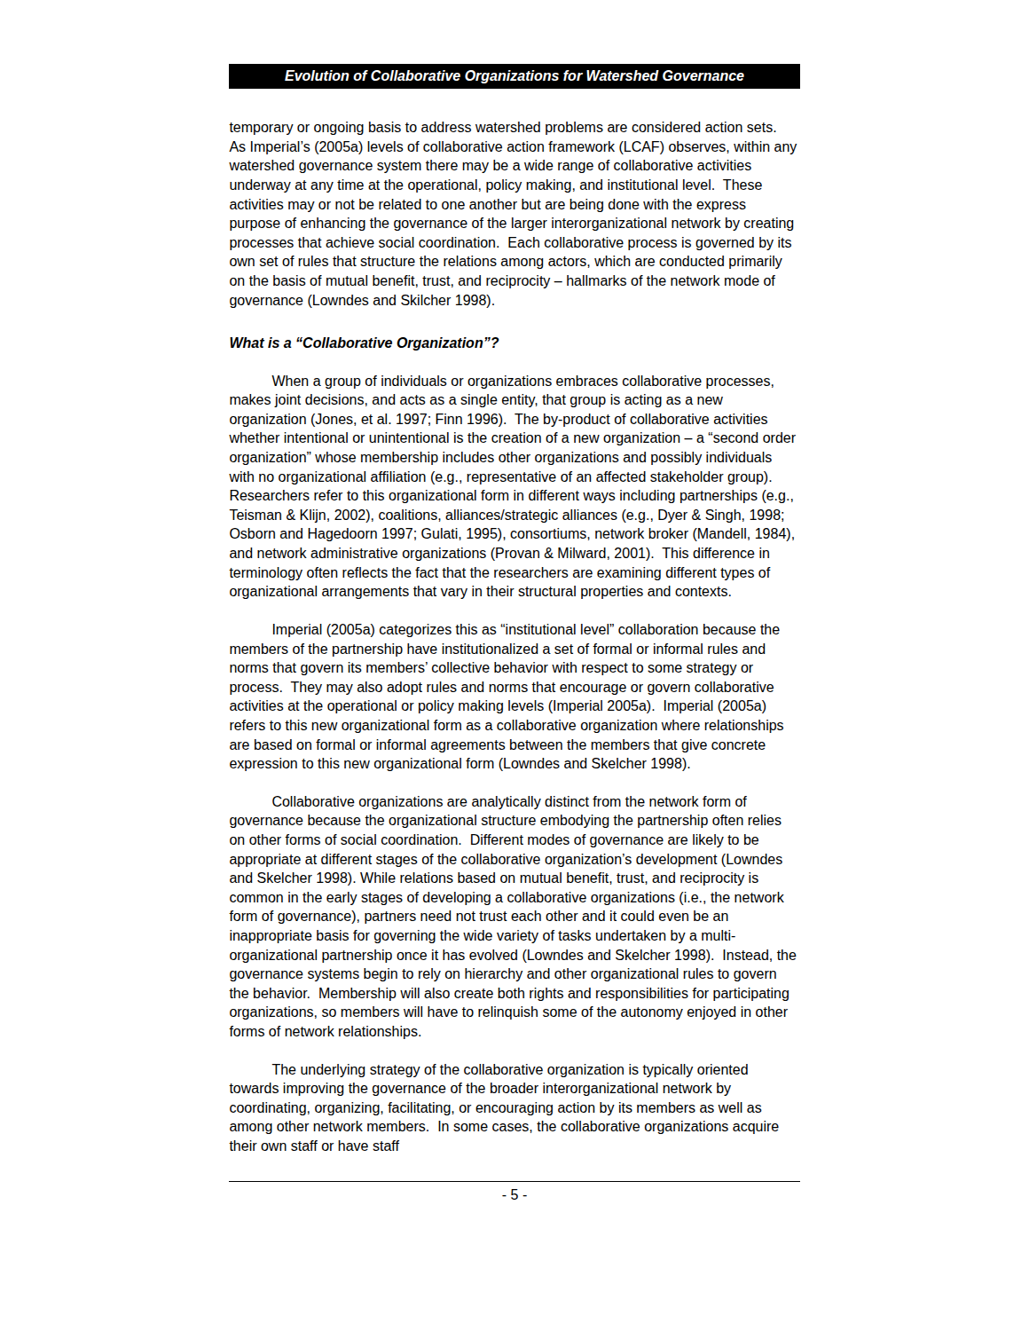Evolution of Collaborative Organizations for Watershed Governance
temporary or ongoing basis to address watershed problems are considered action sets. As Imperial’s (2005a) levels of collaborative action framework (LCAF) observes, within any watershed governance system there may be a wide range of collaborative activities underway at any time at the operational, policy making, and institutional level. These activities may or not be related to one another but are being done with the express purpose of enhancing the governance of the larger interorganizational network by creating processes that achieve social coordination. Each collaborative process is governed by its own set of rules that structure the relations among actors, which are conducted primarily on the basis of mutual benefit, trust, and reciprocity – hallmarks of the network mode of governance (Lowndes and Skilcher 1998).
What is a “Collaborative Organization”?
When a group of individuals or organizations embraces collaborative processes, makes joint decisions, and acts as a single entity, that group is acting as a new organization (Jones, et al. 1997; Finn 1996). The by-product of collaborative activities whether intentional or unintentional is the creation of a new organization – a “second order organization” whose membership includes other organizations and possibly individuals with no organizational affiliation (e.g., representative of an affected stakeholder group). Researchers refer to this organizational form in different ways including partnerships (e.g., Teisman & Klijn, 2002), coalitions, alliances/strategic alliances (e.g., Dyer & Singh, 1998; Osborn and Hagedoorn 1997; Gulati, 1995), consortiums, network broker (Mandell, 1984), and network administrative organizations (Provan & Milward, 2001). This difference in terminology often reflects the fact that the researchers are examining different types of organizational arrangements that vary in their structural properties and contexts.
Imperial (2005a) categorizes this as “institutional level” collaboration because the members of the partnership have institutionalized a set of formal or informal rules and norms that govern its members’ collective behavior with respect to some strategy or process. They may also adopt rules and norms that encourage or govern collaborative activities at the operational or policy making levels (Imperial 2005a). Imperial (2005a) refers to this new organizational form as a collaborative organization where relationships are based on formal or informal agreements between the members that give concrete expression to this new organizational form (Lowndes and Skelcher 1998).
Collaborative organizations are analytically distinct from the network form of governance because the organizational structure embodying the partnership often relies on other forms of social coordination. Different modes of governance are likely to be appropriate at different stages of the collaborative organization’s development (Lowndes and Skelcher 1998). While relations based on mutual benefit, trust, and reciprocity is common in the early stages of developing a collaborative organizations (i.e., the network form of governance), partners need not trust each other and it could even be an inappropriate basis for governing the wide variety of tasks undertaken by a multi-organizational partnership once it has evolved (Lowndes and Skelcher 1998). Instead, the governance systems begin to rely on hierarchy and other organizational rules to govern the behavior. Membership will also create both rights and responsibilities for participating organizations, so members will have to relinquish some of the autonomy enjoyed in other forms of network relationships.
The underlying strategy of the collaborative organization is typically oriented towards improving the governance of the broader interorganizational network by coordinating, organizing, facilitating, or encouraging action by its members as well as among other network members. In some cases, the collaborative organizations acquire their own staff or have staff
- 5 -